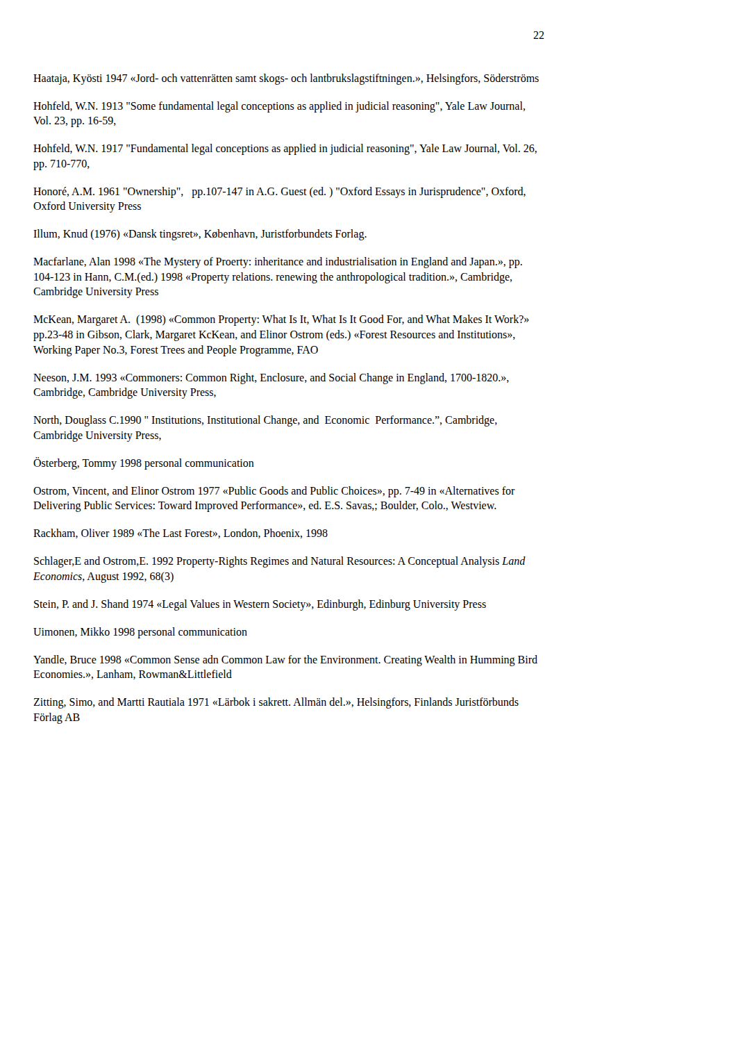22
Haataja, Kyösti 1947 «Jord- och vattenrätten samt skogs- och lantbrukslagstiftningen.», Helsingfors, Söderströms
Hohfeld, W.N. 1913 "Some fundamental legal conceptions as applied in judicial reasoning", Yale Law Journal, Vol. 23, pp. 16-59,
Hohfeld, W.N. 1917 "Fundamental legal conceptions as applied in judicial reasoning", Yale Law Journal, Vol. 26, pp. 710-770,
Honoré, A.M. 1961 "Ownership", pp.107-147 in A.G. Guest (ed. ) "Oxford Essays in Jurisprudence", Oxford, Oxford University Press
Illum, Knud (1976) «Dansk tingsret», København, Juristforbundets Forlag.
Macfarlane, Alan 1998 «The Mystery of Proerty: inheritance and industrialisation in England and Japan.», pp. 104-123 in Hann, C.M.(ed.) 1998 «Property relations. renewing the anthropological tradition.», Cambridge, Cambridge University Press
McKean, Margaret A. (1998) «Common Property: What Is It, What Is It Good For, and What Makes It Work?» pp.23-48 in Gibson, Clark, Margaret KcKean, and Elinor Ostrom (eds.) «Forest Resources and Institutions», Working Paper No.3, Forest Trees and People Programme, FAO
Neeson, J.M. 1993 «Commoners: Common Right, Enclosure, and Social Change in England, 1700-1820.», Cambridge, Cambridge University Press,
North, Douglass C.1990 " Institutions, Institutional Change, and Economic Performance.”, Cambridge, Cambridge University Press,
Österberg, Tommy 1998 personal communication
Ostrom, Vincent, and Elinor Ostrom 1977 «Public Goods and Public Choices», pp. 7-49 in «Alternatives for Delivering Public Services: Toward Improved Performance», ed. E.S. Savas,; Boulder, Colo., Westview.
Rackham, Oliver 1989 «The Last Forest», London, Phoenix, 1998
Schlager,E and Ostrom,E. 1992 Property-Rights Regimes and Natural Resources: A Conceptual Analysis Land Economics, August 1992, 68(3)
Stein, P. and J. Shand 1974 «Legal Values in Western Society», Edinburgh, Edinburg University Press
Uimonen, Mikko 1998 personal communication
Yandle, Bruce 1998 «Common Sense adn Common Law for the Environment. Creating Wealth in Humming Bird Economies.», Lanham, Rowman&Littlefield
Zitting, Simo, and Martti Rautiala 1971 «Lärbok i sakrett. Allmän del.», Helsingfors, Finlands Jurist­förbunds Förlag AB